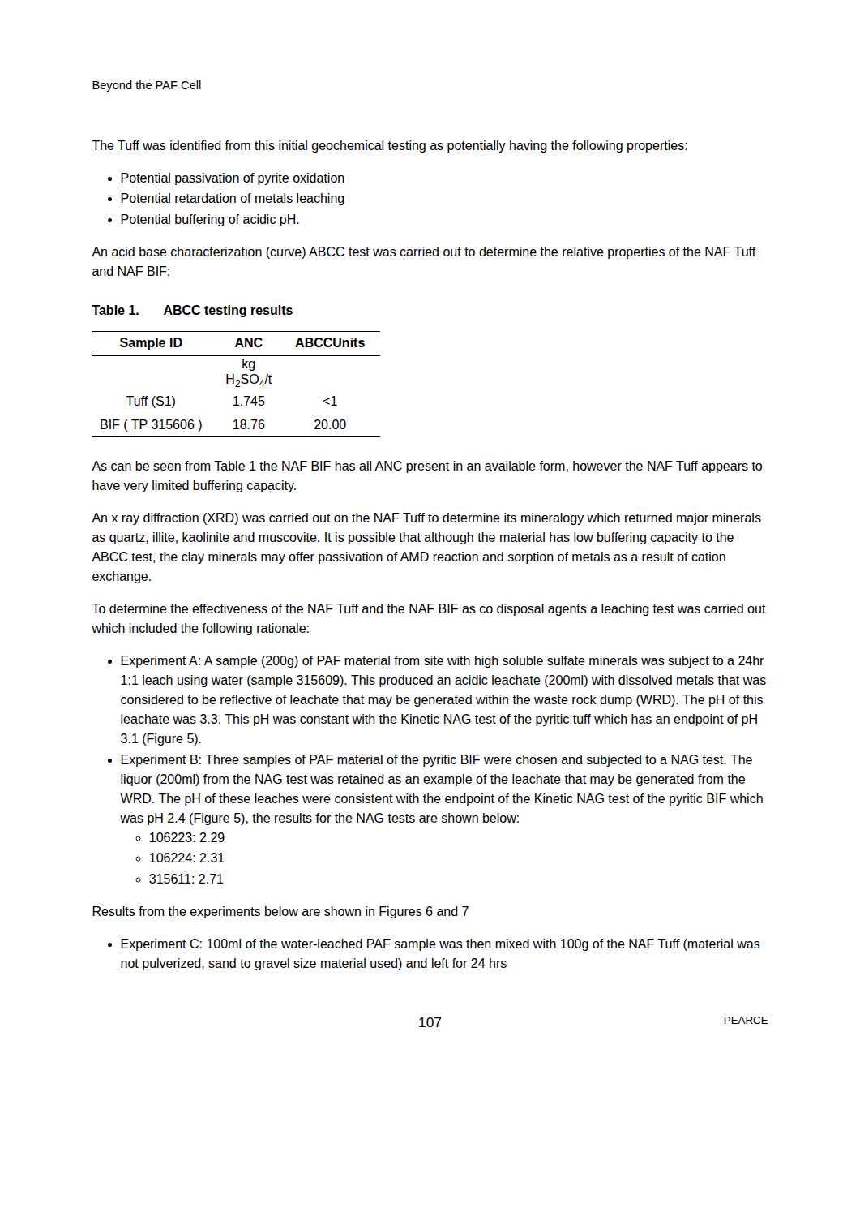Beyond the PAF Cell
The Tuff was identified from this initial geochemical testing as potentially having the following properties:
Potential passivation of pyrite oxidation
Potential retardation of metals leaching
Potential buffering of acidic pH.
An acid base characterization (curve) ABCC test was carried out to determine the relative properties of the NAF Tuff and NAF BIF:
Table 1. ABCC testing results
| Sample ID | ANC | ABCCUnits |
| --- | --- | --- |
| | kg H 2 SO 4 /t | |
| Tuff (S1) | 1.745 | <1 |
| BIF ( TP 315606 ) | 18.76 | 20.00 |
As can be seen from Table 1 the NAF BIF has all ANC present in an available form, however the NAF Tuff appears to have very limited buffering capacity.
An x ray diffraction (XRD) was carried out on the NAF Tuff to determine its mineralogy which returned major minerals as quartz, illite, kaolinite and muscovite. It is possible that although the material has low buffering capacity to the ABCC test, the clay minerals may offer passivation of AMD reaction and sorption of metals as a result of cation exchange.
To determine the effectiveness of the NAF Tuff and the NAF BIF as co disposal agents a leaching test was carried out which included the following rationale:
Experiment A: A sample (200g) of PAF material from site with high soluble sulfate minerals was subject to a 24hr 1:1 leach using water (sample 315609). This produced an acidic leachate (200ml) with dissolved metals that was considered to be reflective of leachate that may be generated within the waste rock dump (WRD). The pH of this leachate was 3.3. This pH was constant with the Kinetic NAG test of the pyritic tuff which has an endpoint of pH 3.1 (Figure 5).
Experiment B: Three samples of PAF material of the pyritic BIF were chosen and subjected to a NAG test. The liquor (200ml) from the NAG test was retained as an example of the leachate that may be generated from the WRD. The pH of these leaches were consistent with the endpoint of the Kinetic NAG test of the pyritic BIF which was pH 2.4 (Figure 5), the results for the NAG tests are shown below:
106223: 2.29
106224: 2.31
315611: 2.71
Results from the experiments below are shown in Figures 6 and 7
Experiment C: 100ml of the water-leached PAF sample was then mixed with 100g of the NAF Tuff (material was not pulverized, sand to gravel size material used) and left for 24 hrs
107
PEARCE